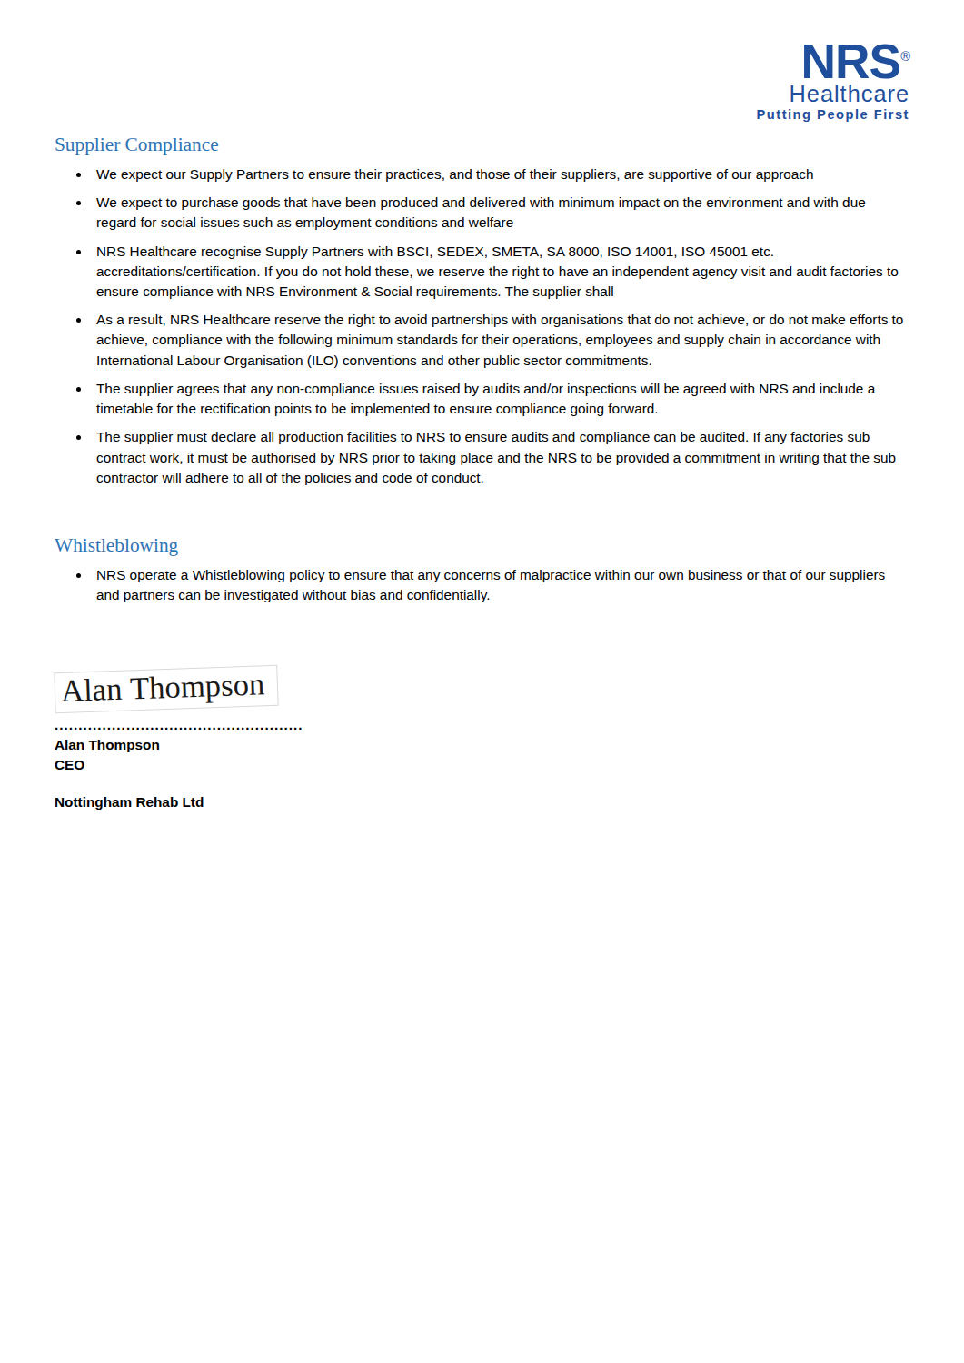NRS®
Healthcare
Putting People First
Supplier Compliance
We expect our Supply Partners to ensure their practices, and those of their suppliers, are supportive of our approach
We expect to purchase goods that have been produced and delivered with minimum impact on the environment and with due regard for social issues such as employment conditions and welfare
NRS Healthcare recognise Supply Partners with BSCI, SEDEX, SMETA, SA 8000, ISO 14001, ISO 45001 etc. accreditations/certification. If you do not hold these, we reserve the right to have an independent agency visit and audit factories to ensure compliance with NRS Environment & Social requirements. The supplier shall
As a result, NRS Healthcare reserve the right to avoid partnerships with organisations that do not achieve, or do not make efforts to achieve, compliance with the following minimum standards for their operations, employees and supply chain in accordance with International Labour Organisation (ILO) conventions and other public sector commitments.
The supplier agrees that any non-compliance issues raised by audits and/or inspections will be agreed with NRS and include a timetable for the rectification points to be implemented to ensure compliance going forward.
The supplier must declare all production facilities to NRS to ensure audits and compliance can be audited. If any factories sub contract work, it must be authorised by NRS prior to taking place and the NRS to be provided a commitment in writing that the sub contractor will adhere to all of the policies and code of conduct.
Whistleblowing
NRS operate a Whistleblowing policy to ensure that any concerns of malpractice within our own business or that of our suppliers and partners can be investigated without bias and confidentially.
Alan Thompson
....................................................
Alan Thompson
CEO
Nottingham Rehab Ltd